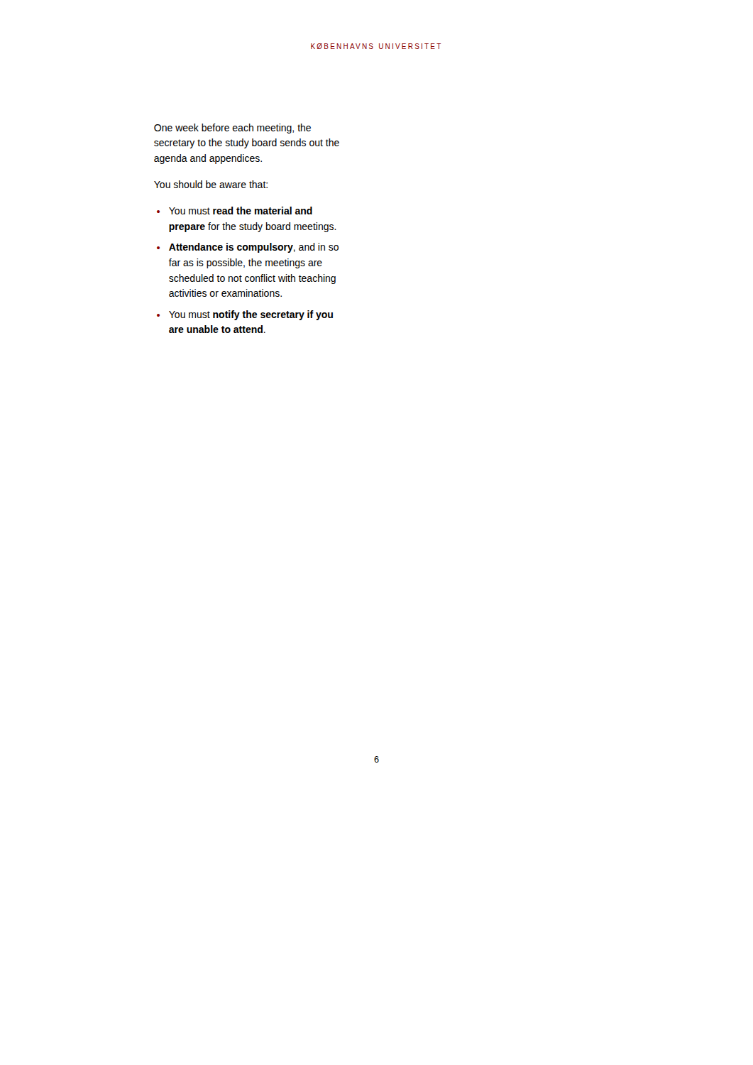KØBENHAVNS UNIVERSITET
One week before each meeting, the secretary to the study board sends out the agenda and appendices.
You should be aware that:
You must read the material and prepare for the study board meetings.
Attendance is compulsory, and in so far as is possible, the meetings are scheduled to not conflict with teaching activities or examinations.
You must notify the secretary if you are unable to attend.
6